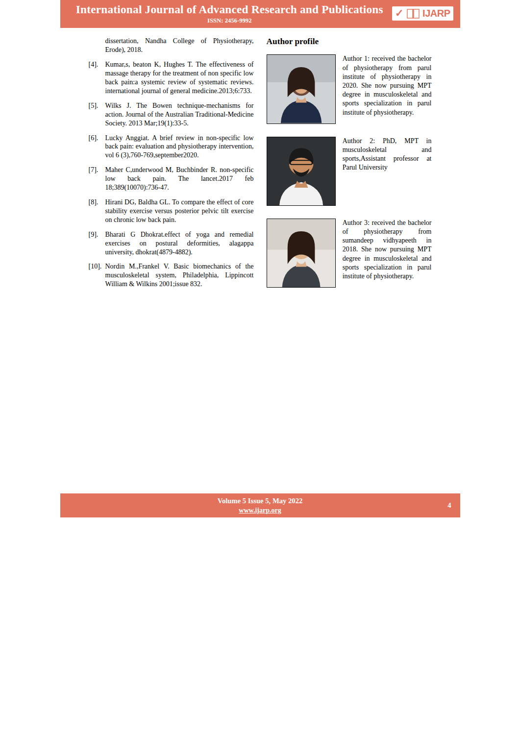International Journal of Advanced Research and Publications
ISSN: 2456-9992
✓
IJARP
dissertation, Nandha College of Physiotherapy, Erode), 2018.
[4]. Kumar,s, beaton K, Hughes T. The effectiveness of massage therapy for the treatment of non specific low back pain:a systemic review of systematic reviews. international journal of general medicine.2013;6:733.
[5]. Wilks J. The Bowen technique-mechanisms for action. Journal of the Australian Traditional-Medicine Society. 2013 Mar;19(1):33-5.
[6]. Lucky Anggiat. A brief review in non-specific low back pain: evaluation and physiotherapy intervention, vol 6 (3),760-769,september2020.
[7]. Maher C,underwood M, Buchbinder R. non-specific low back pain. The lancet.2017 feb 18;389(10070):736-47.
[8]. Hirani DG, Baldha GL. To compare the effect of core stability exercise versus posterior pelvic tilt exercise on chronic low back pain.
[9]. Bharati G Dhokrat.effect of yoga and remedial exercises on postural deformities, alagappa university, dhokrat(4879-4882).
[10]. Nordin M.,Frankel V. Basic biomechanics of the musculoskeletal system, Philadelphia, Lippincott William & Wilkins 2001;issue 832.
Author profile
Author 1: received the bachelor of physiotherapy from parul institute of physiotherapy in 2020. She now pursuing MPT degree in musculoskeletal and sports specialization in parul institute of physiotherapy.
Author 2: PhD, MPT in musculoskeletal and sports,Assistant professor at Parul University
Author 3: received the bachelor of physiotherapy from sumandeep vidhyapeeth in 2018. She now pursuing MPT degree in musculoskeletal and sports specialization in parul institute of physiotherapy.
Volume 5 Issue 5, May 2022
www.ijarp.org
4